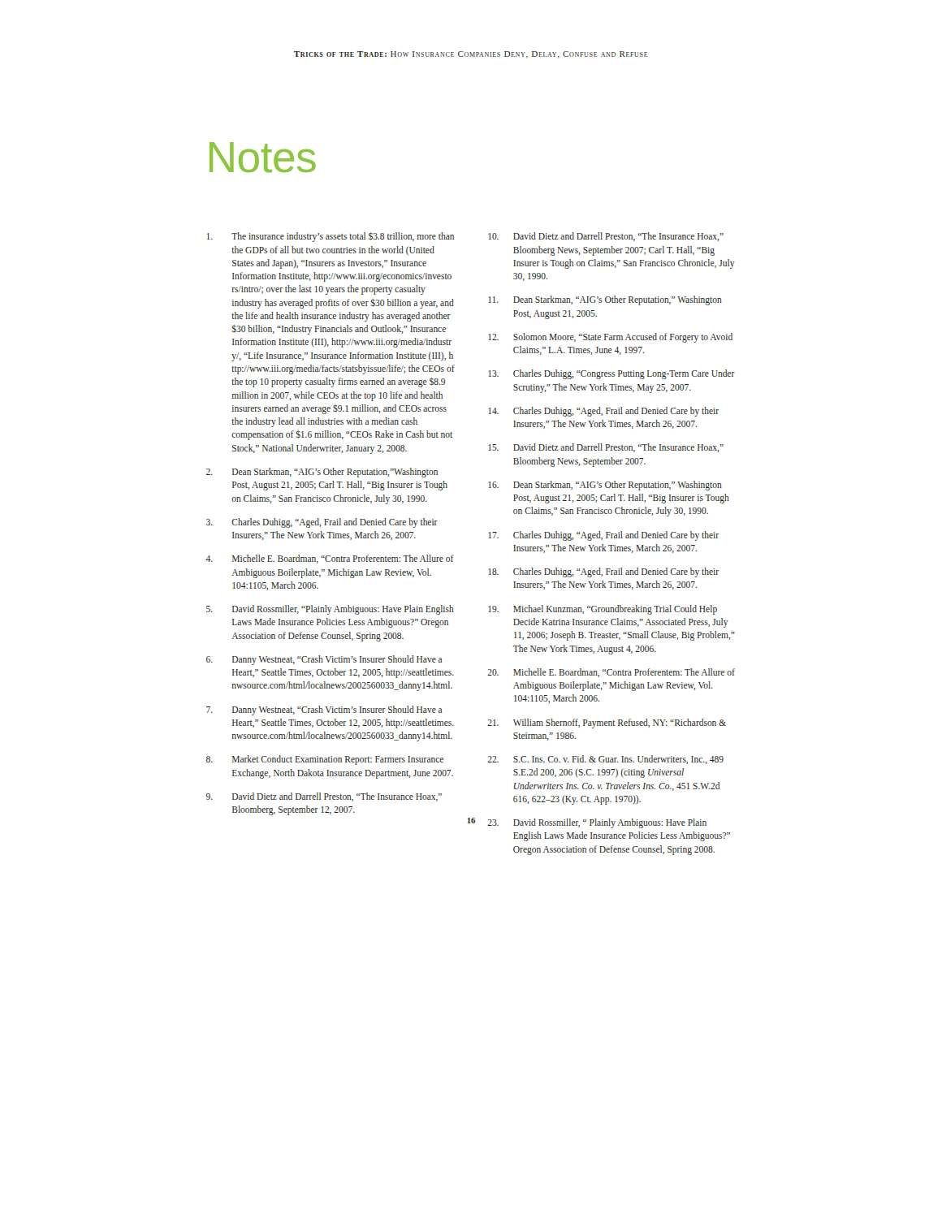Tricks of the Trade: How Insurance Companies Deny, Delay, Confuse and Refuse
Notes
The insurance industry’s assets total $3.8 trillion, more than the GDPs of all but two countries in the world (United States and Japan), “Insurers as Investors,” Insurance Information Institute, http://www.iii.org/economics/investors/intro/; over the last 10 years the property casualty industry has averaged profits of over $30 billion a year, and the life and health insurance industry has averaged another $30 billion, “Industry Financials and Outlook,” Insurance Information Institute (III), http://www.iii.org/media/industry/, “Life Insurance,” Insurance Information Institute (III), http://www.iii.org/media/facts/statsbyissue/life/; the CEOs of the top 10 property casualty firms earned an average $8.9 million in 2007, while CEOs at the top 10 life and health insurers earned an average $9.1 million, and CEOs across the industry lead all industries with a median cash compensation of $1.6 million, “CEOs Rake in Cash but not Stock,” National Underwriter, January 2, 2008.
Dean Starkman, “AIG’s Other Reputation,”Washington Post, August 21, 2005; Carl T. Hall, “Big Insurer is Tough on Claims,” San Francisco Chronicle, July 30, 1990.
Charles Duhigg, “Aged, Frail and Denied Care by their Insurers,” The New York Times, March 26, 2007.
Michelle E. Boardman, “Contra Proferentem: The Allure of Ambiguous Boilerplate,” Michigan Law Review, Vol. 104:1105, March 2006.
David Rossmiller, “Plainly Ambiguous: Have Plain English Laws Made Insurance Policies Less Ambiguous?” Oregon Association of Defense Counsel, Spring 2008.
Danny Westneat, “Crash Victim’s Insurer Should Have a Heart,” Seattle Times, October 12, 2005, http://seattletimes.nwsource.com/html/localnews/2002560033_danny14.html.
Danny Westneat, “Crash Victim’s Insurer Should Have a Heart,” Seattle Times, October 12, 2005, http://seattletimes.nwsource.com/html/localnews/2002560033_danny14.html.
Market Conduct Examination Report: Farmers Insurance Exchange, North Dakota Insurance Department, June 2007.
David Dietz and Darrell Preston, “The Insurance Hoax,” Bloomberg, September 12, 2007.
David Dietz and Darrell Preston, “The Insurance Hoax,” Bloomberg News, September 2007; Carl T. Hall, “Big Insurer is Tough on Claims,” San Francisco Chronicle, July 30, 1990.
Dean Starkman, “AIG’s Other Reputation,” Washington Post, August 21, 2005.
Solomon Moore, “State Farm Accused of Forgery to Avoid Claims,” L.A. Times, June 4, 1997.
Charles Duhigg, “Congress Putting Long-Term Care Under Scrutiny,” The New York Times, May 25, 2007.
Charles Duhigg, “Aged, Frail and Denied Care by their Insurers,” The New York Times, March 26, 2007.
David Dietz and Darrell Preston, “The Insurance Hoax,” Bloomberg News, September 2007.
Dean Starkman, “AIG’s Other Reputation,” Washington Post, August 21, 2005; Carl T. Hall, “Big Insurer is Tough on Claims,” San Francisco Chronicle, July 30, 1990.
Charles Duhigg, “Aged, Frail and Denied Care by their Insurers,” The New York Times, March 26, 2007.
Charles Duhigg, “Aged, Frail and Denied Care by their Insurers,” The New York Times, March 26, 2007.
Michael Kunzman, “Groundbreaking Trial Could Help Decide Katrina Insurance Claims,” Associated Press, July 11, 2006; Joseph B. Treaster, “Small Clause, Big Problem,” The New York Times, August 4, 2006.
Michelle E. Boardman, “Contra Proferentem: The Allure of Ambiguous Boilerplate,” Michigan Law Review, Vol. 104:1105, March 2006.
William Shernoff, Payment Refused, NY: “Richardson & Steirman,” 1986.
S.C. Ins. Co. v. Fid. & Guar. Ins. Underwriters, Inc., 489 S.E.2d 200, 206 (S.C. 1997) (citing Universal Underwriters Ins. Co. v. Travelers Ins. Co., 451 S.W.2d 616, 622–23 (Ky. Ct. App. 1970)).
David Rossmiller, “ Plainly Ambiguous: Have Plain English Laws Made Insurance Policies Less Ambiguous?” Oregon Association of Defense Counsel, Spring 2008.
16